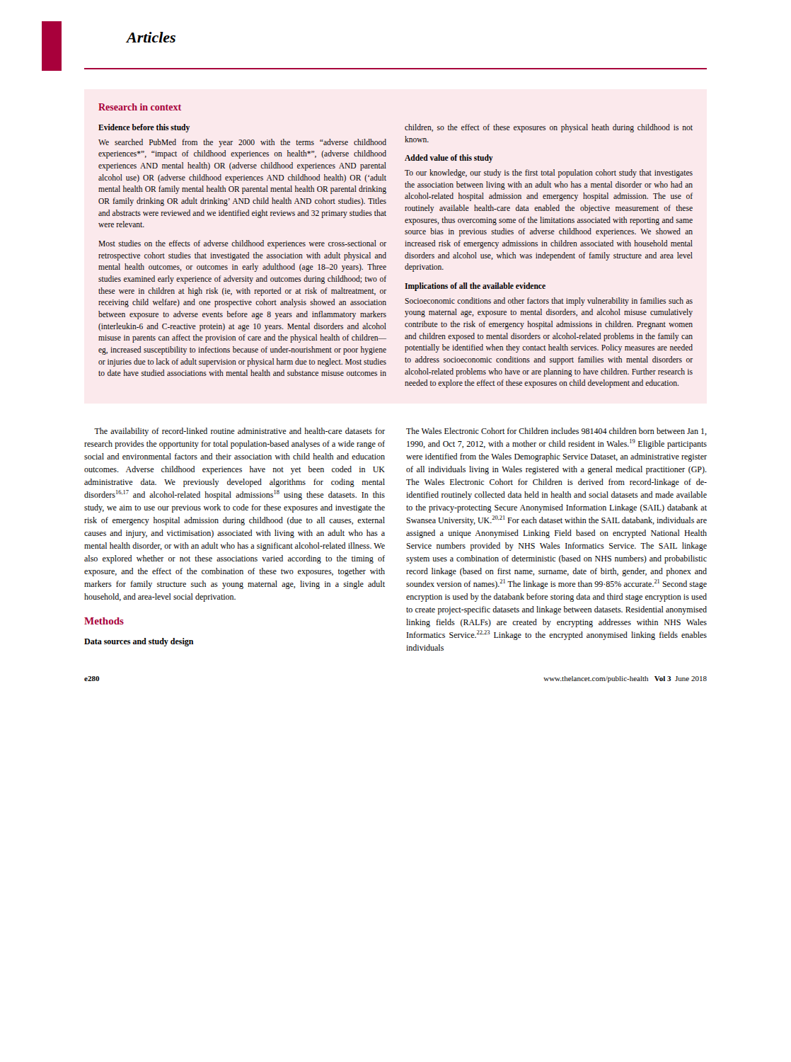Articles
Research in context
Evidence before this study
We searched PubMed from the year 2000 with the terms “adverse childhood experiences*”, “impact of childhood experiences on health*”, (adverse childhood experiences AND mental health) OR (adverse childhood experiences AND parental alcohol use) OR (adverse childhood experiences AND childhood health) OR (‘adult mental health OR family mental health OR parental mental health OR parental drinking OR family drinking OR adult drinking’ AND child health AND cohort studies). Titles and abstracts were reviewed and we identified eight reviews and 32 primary studies that were relevant.
Most studies on the effects of adverse childhood experiences were cross-sectional or retrospective cohort studies that investigated the association with adult physical and mental health outcomes, or outcomes in early adulthood (age 18–20 years). Three studies examined early experience of adversity and outcomes during childhood; two of these were in children at high risk (ie, with reported or at risk of maltreatment, or receiving child welfare) and one prospective cohort analysis showed an association between exposure to adverse events before age 8 years and inflammatory markers (interleukin-6 and C-reactive protein) at age 10 years. Mental disorders and alcohol misuse in parents can affect the provision of care and the physical health of children—eg, increased susceptibility to infections because of under-nourishment or poor hygiene or injuries due to lack of adult supervision or physical harm due to neglect. Most studies to date have studied associations with mental health and substance misuse outcomes in children, so the effect of these exposures on physical heath during childhood is not known.
Added value of this study
To our knowledge, our study is the first total population cohort study that investigates the association between living with an adult who has a mental disorder or who had an alcohol-related hospital admission and emergency hospital admission. The use of routinely available health-care data enabled the objective measurement of these exposures, thus overcoming some of the limitations associated with reporting and same source bias in previous studies of adverse childhood experiences. We showed an increased risk of emergency admissions in children associated with household mental disorders and alcohol use, which was independent of family structure and area level deprivation.
Implications of all the available evidence
Socioeconomic conditions and other factors that imply vulnerability in families such as young maternal age, exposure to mental disorders, and alcohol misuse cumulatively contribute to the risk of emergency hospital admissions in children. Pregnant women and children exposed to mental disorders or alcohol-related problems in the family can potentially be identified when they contact health services. Policy measures are needed to address socioeconomic conditions and support families with mental disorders or alcohol-related problems who have or are planning to have children. Further research is needed to explore the effect of these exposures on child development and education.
The availability of record-linked routine administrative and health-care datasets for research provides the opportunity for total population-based analyses of a wide range of social and environmental factors and their association with child health and education outcomes. Adverse childhood experiences have not yet been coded in UK administrative data. We previously developed algorithms for coding mental disorders16,17 and alcohol-related hospital admissions18 using these datasets. In this study, we aim to use our previous work to code for these exposures and investigate the risk of emergency hospital admission during childhood (due to all causes, external causes and injury, and victimisation) associated with living with an adult who has a mental health disorder, or with an adult who has a significant alcohol-related illness. We also explored whether or not these associations varied according to the timing of exposure, and the effect of the combination of these two exposures, together with markers for family structure such as young maternal age, living in a single adult household, and area-level social deprivation.
Methods
Data sources and study design
The Wales Electronic Cohort for Children includes 981404 children born between Jan 1, 1990, and Oct 7, 2012, with a mother or child resident in Wales.19 Eligible participants were identified from the Wales Demographic Service Dataset, an administrative register of all individuals living in Wales registered with a general medical practitioner (GP). The Wales Electronic Cohort for Children is derived from record-linkage of de-identified routinely collected data held in health and social datasets and made available to the privacy-protecting Secure Anonymised Information Linkage (SAIL) databank at Swansea University, UK.20,21 For each dataset within the SAIL databank, individuals are assigned a unique Anonymised Linking Field based on encrypted National Health Service numbers provided by NHS Wales Informatics Service. The SAIL linkage system uses a combination of deterministic (based on NHS numbers) and probabilistic record linkage (based on first name, surname, date of birth, gender, and phonex and soundex version of names).21 The linkage is more than 99·85% accurate.21 Second stage encryption is used by the databank before storing data and third stage encryption is used to create project-specific datasets and linkage between datasets. Residential anonymised linking fields (RALFs) are created by encrypting addresses within NHS Wales Informatics Service.22,23 Linkage to the encrypted anonymised linking fields enables individuals
e280
www.thelancet.com/public-health Vol 3 June 2018